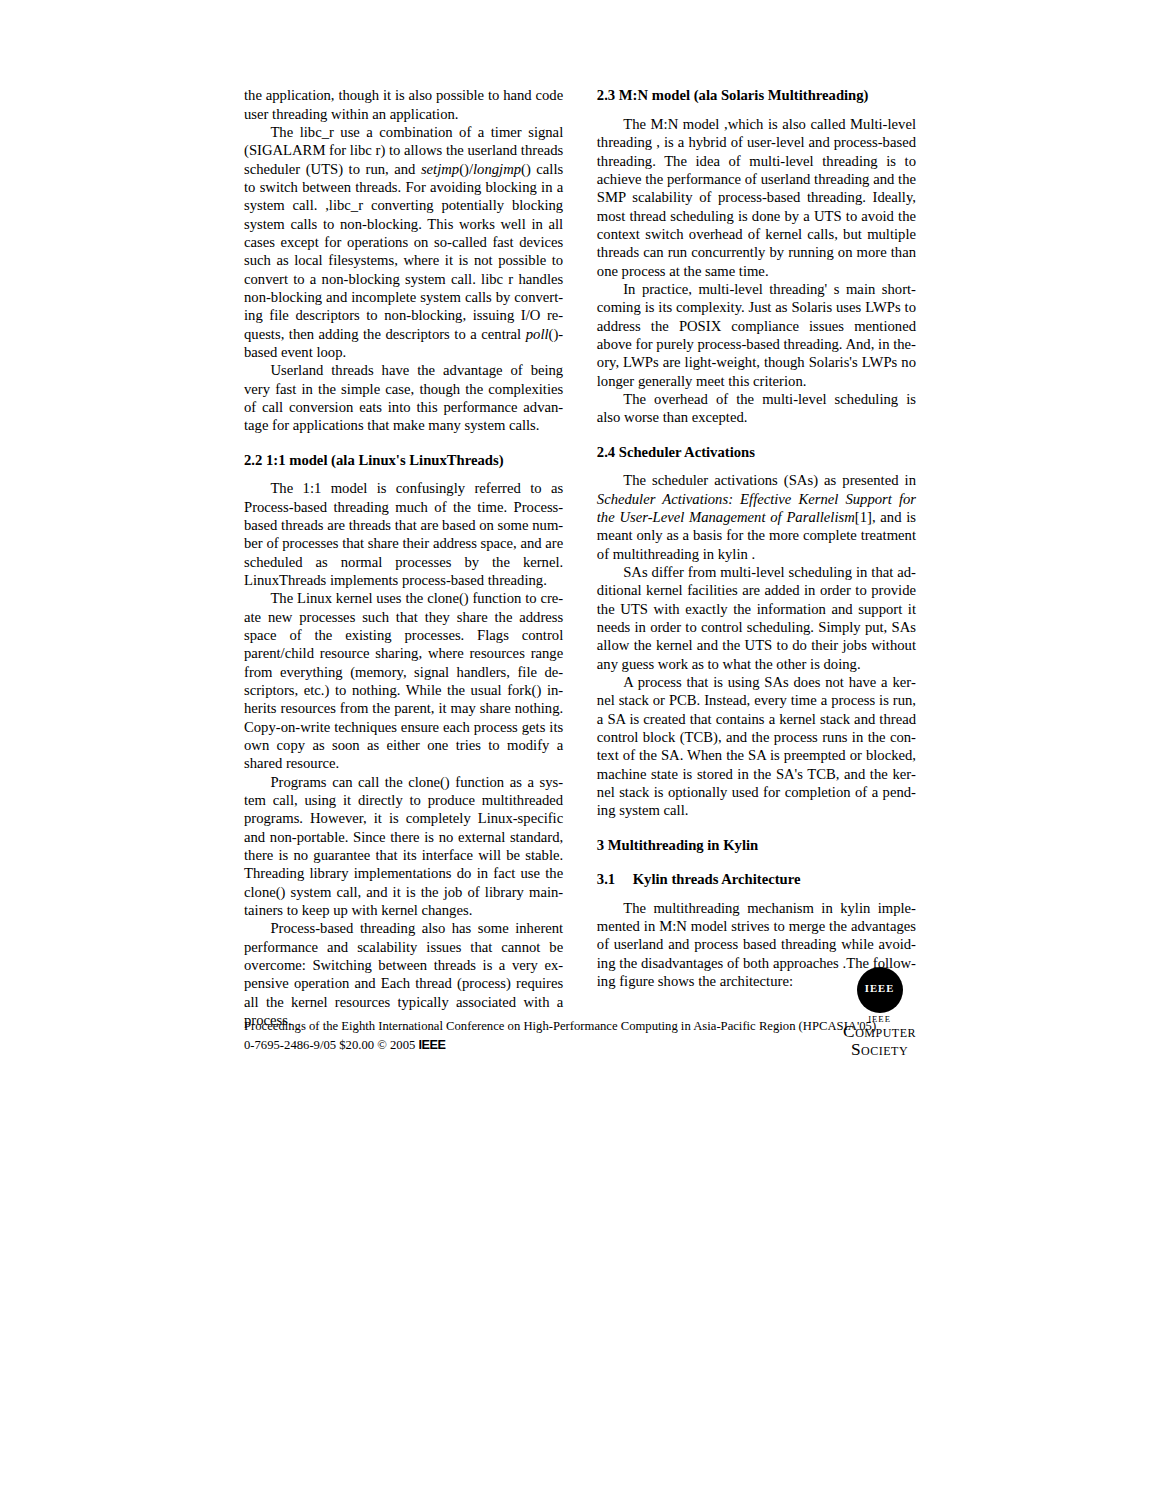the application, though it is also possible to hand code user threading within an application.
The libc_r use a combination of a timer signal (SIGALARM for libc r) to allows the userland threads scheduler (UTS) to run, and setjmp()/longjmp() calls to switch between threads. For avoiding blocking in a system call. ,libc_r converting potentially blocking system calls to non-blocking. This works well in all cases except for operations on so-called fast devices such as local filesystems, where it is not possible to convert to a non-blocking system call. libc r handles non-blocking and incomplete system calls by converting file descriptors to non-blocking, issuing I/O requests, then adding the descriptors to a central poll()-based event loop.
Userland threads have the advantage of being very fast in the simple case, though the complexities of call conversion eats into this performance advantage for applications that make many system calls.
2.2 1:1 model (ala Linux's LinuxThreads)
The 1:1 model is confusingly referred to as Process-based threading much of the time. Process-based threads are threads that are based on some number of processes that share their address space, and are scheduled as normal processes by the kernel. LinuxThreads implements process-based threading.
The Linux kernel uses the clone() function to create new processes such that they share the address space of the existing processes. Flags control parent/child resource sharing, where resources range from everything (memory, signal handlers, file descriptors, etc.) to nothing. While the usual fork() inherits resources from the parent, it may share nothing. Copy-on-write techniques ensure each process gets its own copy as soon as either one tries to modify a shared resource.
Programs can call the clone() function as a system call, using it directly to produce multithreaded programs. However, it is completely Linux-specific and non-portable. Since there is no external standard, there is no guarantee that its interface will be stable. Threading library implementations do in fact use the clone() system call, and it is the job of library maintainers to keep up with kernel changes.
Process-based threading also has some inherent performance and scalability issues that cannot be overcome: Switching between threads is a very expensive operation and Each thread (process) requires all the kernel resources typically associated with a process.
2.3 M:N model (ala Solaris Multithreading)
The M:N model ,which is also called Multi-level threading , is a hybrid of user-level and process-based threading. The idea of multi-level threading is to achieve the performance of userland threading and the SMP scalability of process-based threading. Ideally, most thread scheduling is done by a UTS to avoid the context switch overhead of kernel calls, but multiple threads can run concurrently by running on more than one process at the same time.
In practice, multi-level threading' s main shortcoming is its complexity. Just as Solaris uses LWPs to address the POSIX compliance issues mentioned above for purely process-based threading. And, in theory, LWPs are light-weight, though Solaris's LWPs no longer generally meet this criterion.
The overhead of the multi-level scheduling is also worse than excepted.
2.4 Scheduler Activations
The scheduler activations (SAs) as presented in Scheduler Activations: Effective Kernel Support for the User-Level Management of Parallelism[1], and is meant only as a basis for the more complete treatment of multithreading in kylin .
SAs differ from multi-level scheduling in that additional kernel facilities are added in order to provide the UTS with exactly the information and support it needs in order to control scheduling. Simply put, SAs allow the kernel and the UTS to do their jobs without any guess work as to what the other is doing.
A process that is using SAs does not have a kernel stack or PCB. Instead, every time a process is run, a SA is created that contains a kernel stack and thread control block (TCB), and the process runs in the context of the SA. When the SA is preempted or blocked, machine state is stored in the SA's TCB, and the kernel stack is optionally used for completion of a pending system call.
3 Multithreading in Kylin
3.1 Kylin threads Architecture
The multithreading mechanism in kylin implemented in M:N model strives to merge the advantages of userland and process based threading while avoiding the disadvantages of both approaches .The following figure shows the architecture:
Proceedings of the Eighth International Conference on High-Performance Computing in Asia-Pacific Region (HPCASIA'05)
0-7695-2486-9/05 $20.00 © 2005 IEEE
IEEE
IEEE
Computer
Society